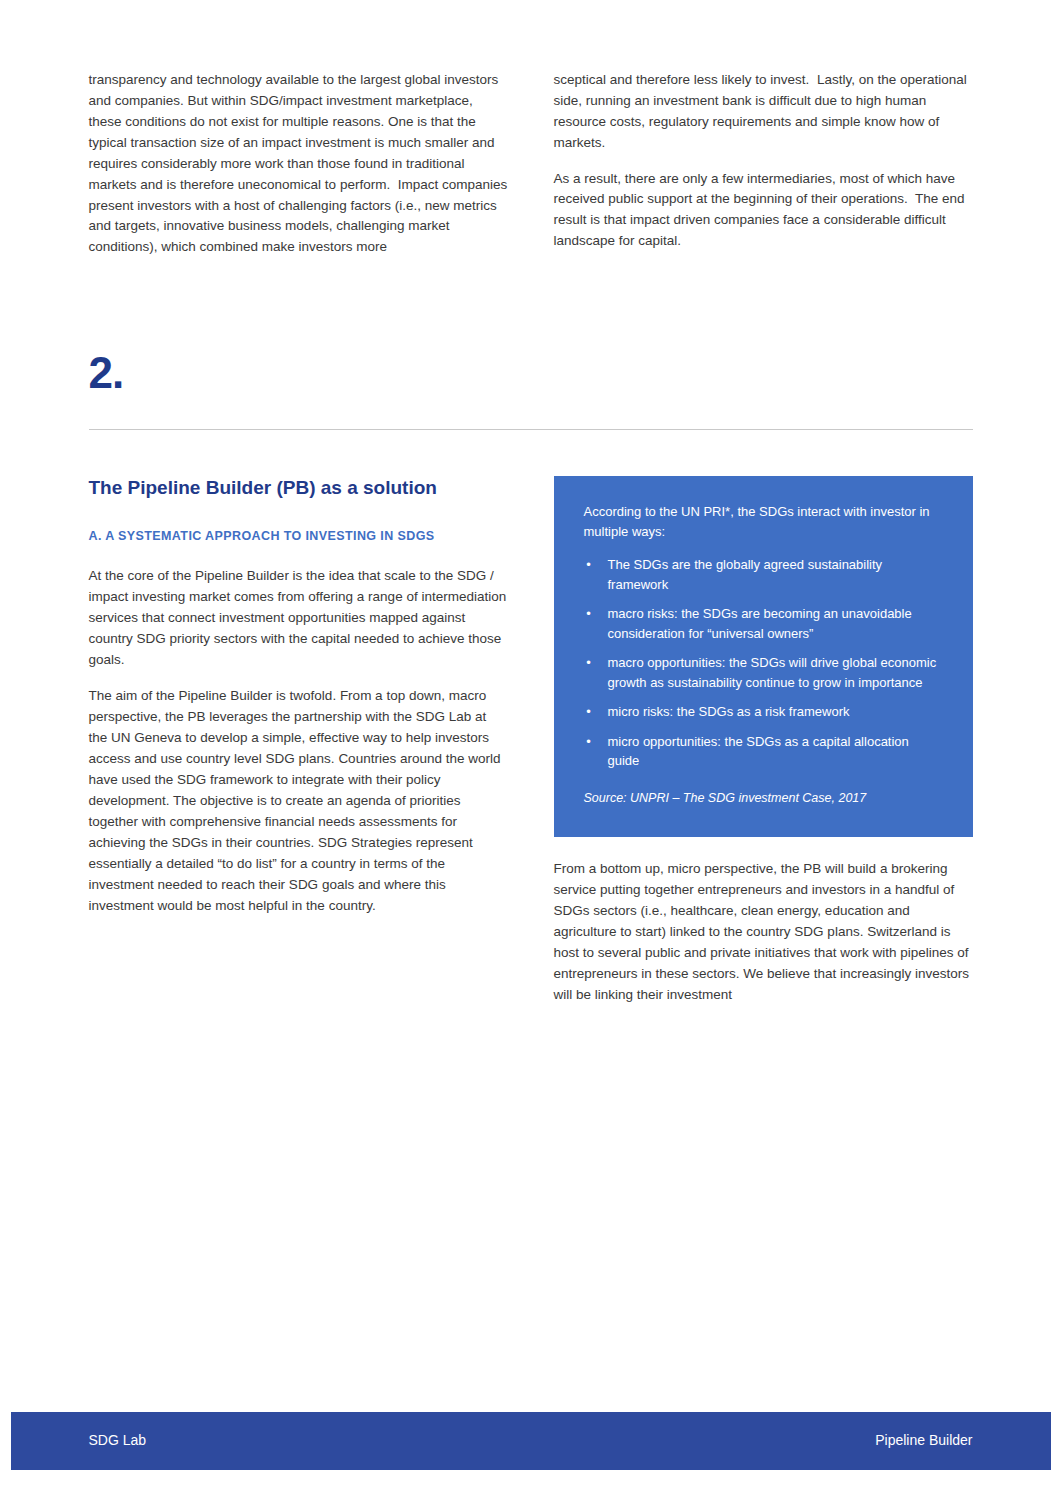transparency and technology available to the largest global investors and companies. But within SDG/impact investment marketplace, these conditions do not exist for multiple reasons. One is that the typical transaction size of an impact investment is much smaller and requires considerably more work than those found in traditional markets and is therefore uneconomical to perform. Impact companies present investors with a host of challenging factors (i.e., new metrics and targets, innovative business models, challenging market conditions), which combined make investors more
sceptical and therefore less likely to invest. Lastly, on the operational side, running an investment bank is difficult due to high human resource costs, regulatory requirements and simple know how of markets.
As a result, there are only a few intermediaries, most of which have received public support at the beginning of their operations. The end result is that impact driven companies face a considerable difficult landscape for capital.
2.
The Pipeline Builder (PB) as a solution
A. A systematic approach to investing in SDGs
At the core of the Pipeline Builder is the idea that scale to the SDG / impact investing market comes from offering a range of intermediation services that connect investment opportunities mapped against country SDG priority sectors with the capital needed to achieve those goals.
The aim of the Pipeline Builder is twofold. From a top down, macro perspective, the PB leverages the partnership with the SDG Lab at the UN Geneva to develop a simple, effective way to help investors access and use country level SDG plans. Countries around the world have used the SDG framework to integrate with their policy development. The objective is to create an agenda of priorities together with comprehensive financial needs assessments for achieving the SDGs in their countries. SDG Strategies represent essentially a detailed “to do list” for a country in terms of the investment needed to reach their SDG goals and where this investment would be most helpful in the country.
According to the UN PRI*, the SDGs interact with investor in multiple ways:
•The SDGs are the globally agreed sustainability framework
•macro risks: the SDGs are becoming an unavoidable consideration for “universal owners”
•macro opportunities: the SDGs will drive global economic growth as sustainability continue to grow in importance
•micro risks: the SDGs as a risk framework
•micro opportunities: the SDGs as a capital allocation guide
Source: UNPRI – The SDG investment Case, 2017
From a bottom up, micro perspective, the PB will build a brokering service putting together entrepreneurs and investors in a handful of SDGs sectors (i.e., healthcare, clean energy, education and agriculture to start) linked to the country SDG plans. Switzerland is host to several public and private initiatives that work with pipelines of entrepreneurs in these sectors. We believe that increasingly investors will be linking their investment
SDG Lab
Pipeline Builder